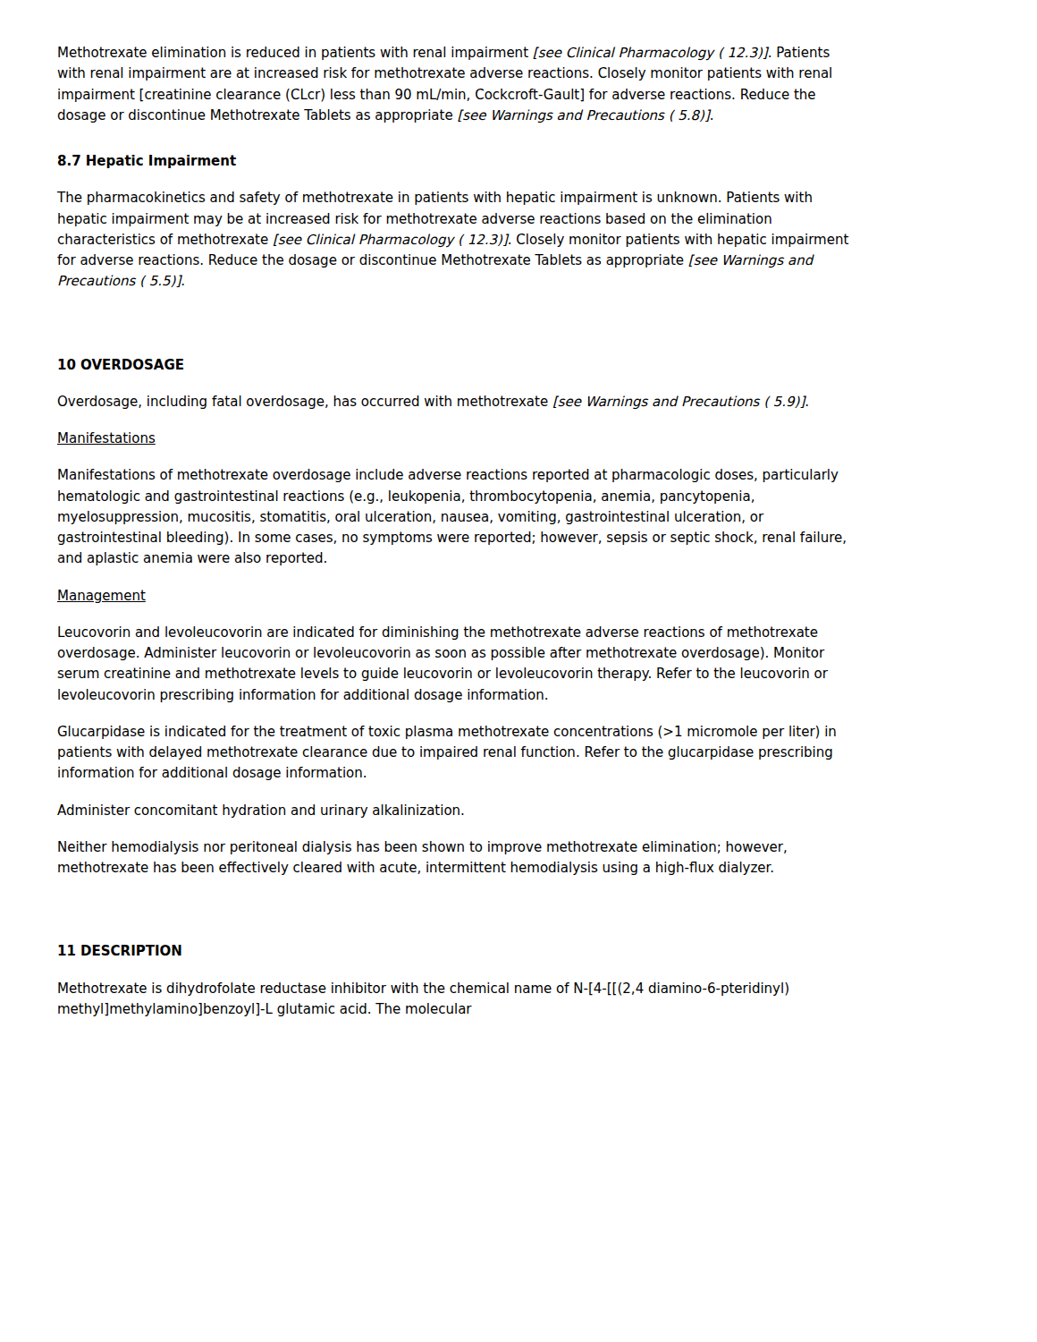Methotrexate elimination is reduced in patients with renal impairment [see Clinical Pharmacology ( 12.3)]. Patients with renal impairment are at increased risk for methotrexate adverse reactions. Closely monitor patients with renal impairment [creatinine clearance (CLcr) less than 90 mL/min, Cockcroft-Gault] for adverse reactions. Reduce the dosage or discontinue Methotrexate Tablets as appropriate [see Warnings and Precautions ( 5.8)].
8.7 Hepatic Impairment
The pharmacokinetics and safety of methotrexate in patients with hepatic impairment is unknown. Patients with hepatic impairment may be at increased risk for methotrexate adverse reactions based on the elimination characteristics of methotrexate [see Clinical Pharmacology ( 12.3)]. Closely monitor patients with hepatic impairment for adverse reactions. Reduce the dosage or discontinue Methotrexate Tablets as appropriate [see Warnings and Precautions ( 5.5)].
10 OVERDOSAGE
Overdosage, including fatal overdosage, has occurred with methotrexate [see Warnings and Precautions ( 5.9)].
Manifestations
Manifestations of methotrexate overdosage include adverse reactions reported at pharmacologic doses, particularly hematologic and gastrointestinal reactions (e.g., leukopenia, thrombocytopenia, anemia, pancytopenia, myelosuppression, mucositis, stomatitis, oral ulceration, nausea, vomiting, gastrointestinal ulceration, or gastrointestinal bleeding). In some cases, no symptoms were reported; however, sepsis or septic shock, renal failure, and aplastic anemia were also reported.
Management
Leucovorin and levoleucovorin are indicated for diminishing the methotrexate adverse reactions of methotrexate overdosage. Administer leucovorin or levoleucovorin as soon as possible after methotrexate overdosage). Monitor serum creatinine and methotrexate levels to guide leucovorin or levoleucovorin therapy. Refer to the leucovorin or levoleucovorin prescribing information for additional dosage information.
Glucarpidase is indicated for the treatment of toxic plasma methotrexate concentrations (>1 micromole per liter) in patients with delayed methotrexate clearance due to impaired renal function. Refer to the glucarpidase prescribing information for additional dosage information.
Administer concomitant hydration and urinary alkalinization.
Neither hemodialysis nor peritoneal dialysis has been shown to improve methotrexate elimination; however, methotrexate has been effectively cleared with acute, intermittent hemodialysis using a high-flux dialyzer.
11 DESCRIPTION
Methotrexate is dihydrofolate reductase inhibitor with the chemical name of N-[4-[[(2,4 diamino-6-pteridinyl) methyl]methylamino]benzoyl]-L glutamic acid. The molecular